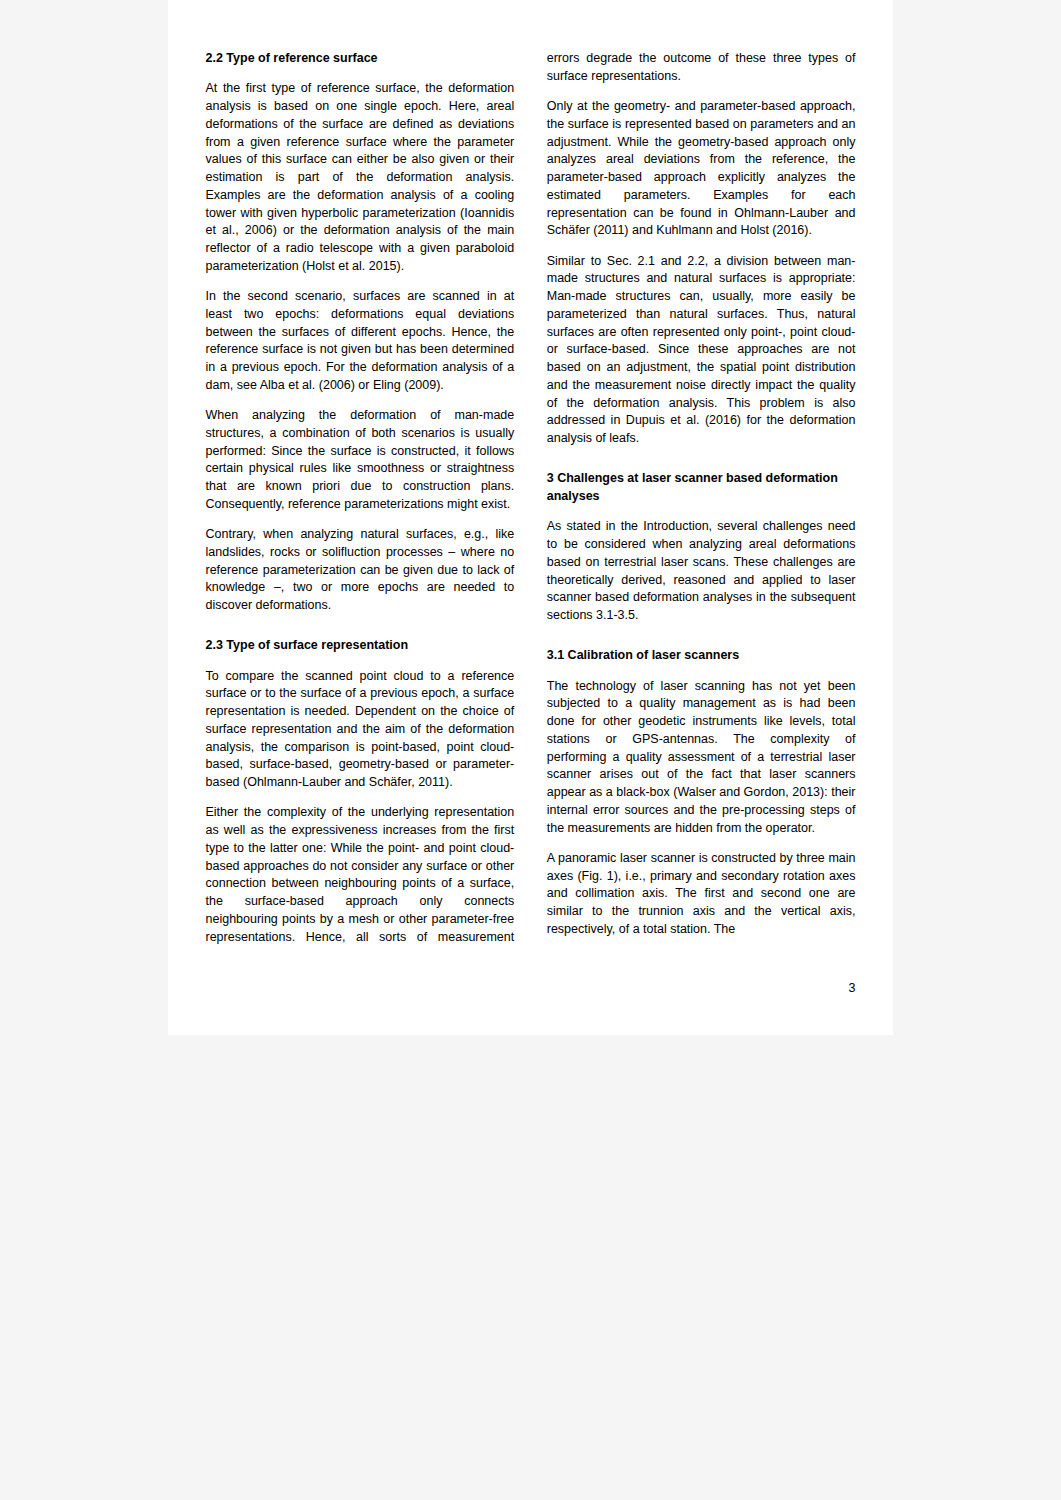2.2 Type of reference surface
At the first type of reference surface, the deformation analysis is based on one single epoch. Here, areal deformations of the surface are defined as deviations from a given reference surface where the parameter values of this surface can either be also given or their estimation is part of the deformation analysis. Examples are the deformation analysis of a cooling tower with given hyperbolic parameterization (Ioannidis et al., 2006) or the deformation analysis of the main reflector of a radio telescope with a given paraboloid parameterization (Holst et al. 2015).
In the second scenario, surfaces are scanned in at least two epochs: deformations equal deviations between the surfaces of different epochs. Hence, the reference surface is not given but has been determined in a previous epoch. For the deformation analysis of a dam, see Alba et al. (2006) or Eling (2009).
When analyzing the deformation of man-made structures, a combination of both scenarios is usually performed: Since the surface is constructed, it follows certain physical rules like smoothness or straightness that are known priori due to construction plans. Consequently, reference parameterizations might exist.
Contrary, when analyzing natural surfaces, e.g., like landslides, rocks or solifluction processes – where no reference parameterization can be given due to lack of knowledge –, two or more epochs are needed to discover deformations.
2.3 Type of surface representation
To compare the scanned point cloud to a reference surface or to the surface of a previous epoch, a surface representation is needed. Dependent on the choice of surface representation and the aim of the deformation analysis, the comparison is point-based, point cloud-based, surface-based, geometry-based or parameter-based (Ohlmann-Lauber and Schäfer, 2011).
Either the complexity of the underlying representation as well as the expressiveness increases from the first type to the latter one: While the point- and point cloud-based approaches do not consider any surface or other connection between neighbouring points of a surface, the surface-based approach only connects neighbouring points by a mesh or other parameter-free representations. Hence, all sorts of measurement errors degrade the outcome of these three types of surface representations.
Only at the geometry- and parameter-based approach, the surface is represented based on parameters and an adjustment. While the geometry-based approach only analyzes areal deviations from the reference, the parameter-based approach explicitly analyzes the estimated parameters. Examples for each representation can be found in Ohlmann-Lauber and Schäfer (2011) and Kuhlmann and Holst (2016).
Similar to Sec. 2.1 and 2.2, a division between man-made structures and natural surfaces is appropriate: Man-made structures can, usually, more easily be parameterized than natural surfaces. Thus, natural surfaces are often represented only point-, point cloud- or surface-based. Since these approaches are not based on an adjustment, the spatial point distribution and the measurement noise directly impact the quality of the deformation analysis. This problem is also addressed in Dupuis et al. (2016) for the deformation analysis of leafs.
3 Challenges at laser scanner based deformation analyses
As stated in the Introduction, several challenges need to be considered when analyzing areal deformations based on terrestrial laser scans. These challenges are theoretically derived, reasoned and applied to laser scanner based deformation analyses in the subsequent sections 3.1-3.5.
3.1 Calibration of laser scanners
The technology of laser scanning has not yet been subjected to a quality management as is had been done for other geodetic instruments like levels, total stations or GPS-antennas. The complexity of performing a quality assessment of a terrestrial laser scanner arises out of the fact that laser scanners appear as a black-box (Walser and Gordon, 2013): their internal error sources and the pre-processing steps of the measurements are hidden from the operator.
A panoramic laser scanner is constructed by three main axes (Fig. 1), i.e., primary and secondary rotation axes and collimation axis. The first and second one are similar to the trunnion axis and the vertical axis, respectively, of a total station. The
3